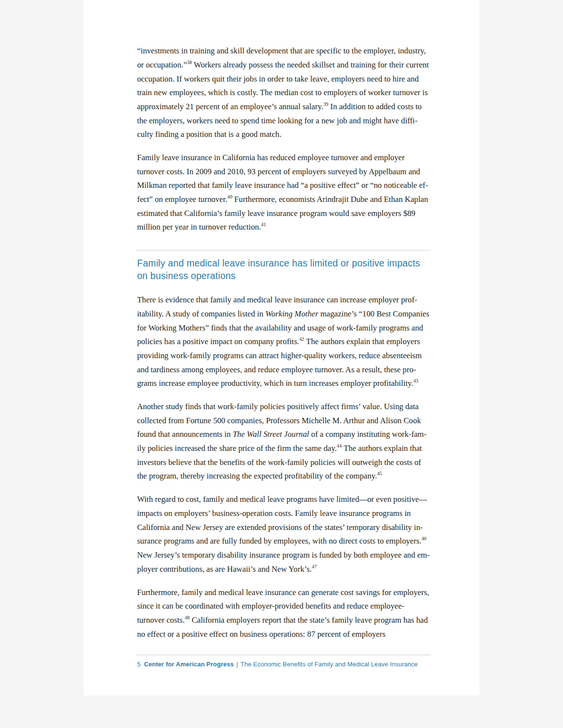“investments in training and skill development that are specific to the employer, industry, or occupation.”38 Workers already possess the needed skillset and training for their current occupation. If workers quit their jobs in order to take leave, employers need to hire and train new employees, which is costly. The median cost to employers of worker turnover is approximately 21 percent of an employee’s annual salary.39 In addition to added costs to the employers, workers need to spend time looking for a new job and might have difficulty finding a position that is a good match.
Family leave insurance in California has reduced employee turnover and employer turnover costs. In 2009 and 2010, 93 percent of employers surveyed by Appelbaum and Milkman reported that family leave insurance had “a positive effect” or “no noticeable effect” on employee turnover.40 Furthermore, economists Arindrajit Dube and Ethan Kaplan estimated that California’s family leave insurance program would save employers $89 million per year in turnover reduction.41
Family and medical leave insurance has limited or positive impacts
on business operations
There is evidence that family and medical leave insurance can increase employer profitability. A study of companies listed in Working Mother magazine’s “100 Best Companies for Working Mothers” finds that the availability and usage of work-family programs and policies has a positive impact on company profits.42 The authors explain that employers providing work-family programs can attract higher-quality workers, reduce absenteeism and tardiness among employees, and reduce employee turnover. As a result, these programs increase employee productivity, which in turn increases employer profitability.43
Another study finds that work-family policies positively affect firms’ value. Using data collected from Fortune 500 companies, Professors Michelle M. Arthur and Alison Cook found that announcements in The Wall Street Journal of a company instituting work-family policies increased the share price of the firm the same day.44 The authors explain that investors believe that the benefits of the work-family policies will outweigh the costs of the program, thereby increasing the expected profitability of the company.45
With regard to cost, family and medical leave programs have limited—or even positive—impacts on employers’ business-operation costs. Family leave insurance programs in California and New Jersey are extended provisions of the states’ temporary disability insurance programs and are fully funded by employees, with no direct costs to employers.46 New Jersey’s temporary disability insurance program is funded by both employee and employer contributions, as are Hawaii’s and New York’s.47
Furthermore, family and medical leave insurance can generate cost savings for employers, since it can be coordinated with employer-provided benefits and reduce employee-turnover costs.48 California employers report that the state’s family leave program has had no effect or a positive effect on business operations: 87 percent of employers
5 Center for American Progress|The Economic Benefits of Family and Medical Leave Insurance